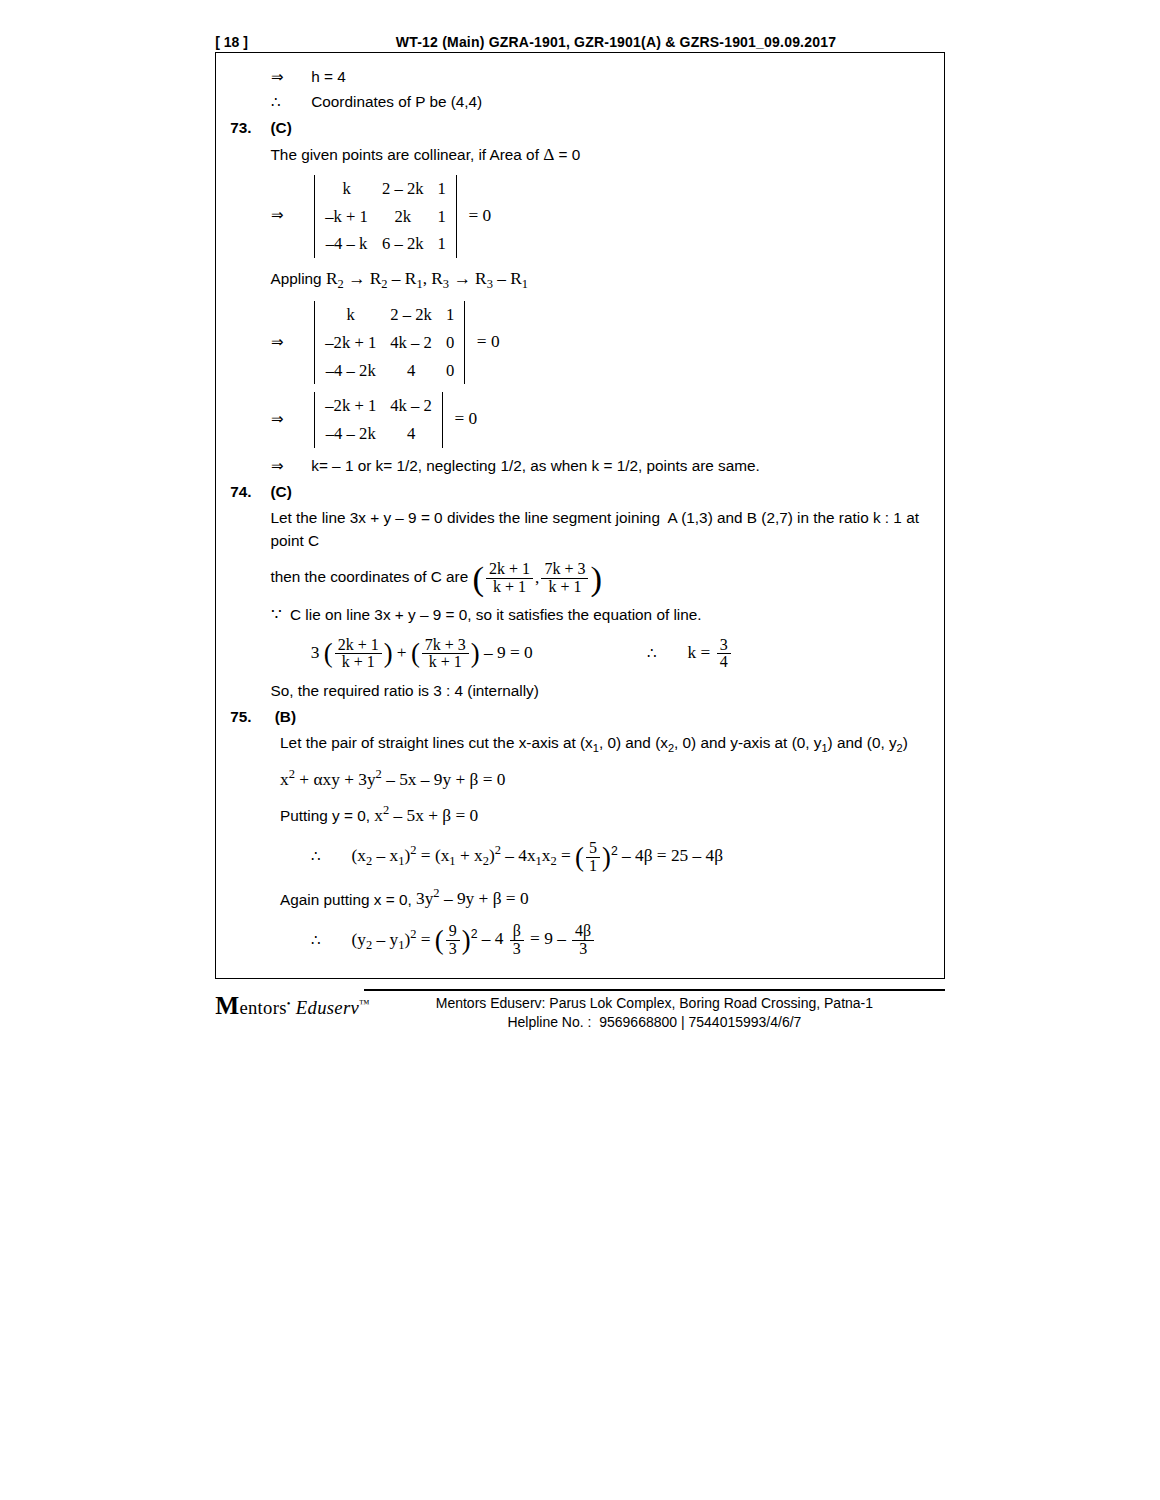[ 18 ]
WT-12 (Main) GZRA-1901, GZR-1901(A) & GZRS-1901_09.09.2017
⇒ h = 4
∴ Coordinates of P be (4,4)
73.
(C)
The given points are collinear, if Area of Δ = 0
⇒
| k | 2 – 2k | 1 |
| –k + 1 | 2k | 1 |
| –4 – k | 6 – 2k | 1 |
= 0
Appling R2 → R2 – R1, R3 → R3 – R1
⇒
| k | 2 – 2k | 1 |
| –2k + 1 | 4k – 2 | 0 |
| –4 – 2k | 4 | 0 |
= 0
⇒
| –2k + 1 | 4k – 2 |
| –4 – 2k | 4 |
= 0
⇒ k= – 1 or k= 1/2, neglecting 1/2, as when k = 1/2, points are same.
74.
(C)
Let the line 3x + y – 9 = 0 divides the line segment joining A (1,3) and B (2,7) in the ratio k : 1 at point C
then the coordinates of C are ( 2k + 1 k + 1 , 7k + 3 k + 1 )
∵ C lie on line 3x + y – 9 = 0, so it satisfies the equation of line.
3 ( 2k + 1 k + 1 ) + ( 7k + 3 k + 1 ) – 9 = 0 ∴ k = 34
So, the required ratio is 3 : 4 (internally)
75.
(B)
Let the pair of straight lines cut the x-axis at (x1, 0) and (x2, 0) and y-axis at (0, y1) and (0, y2)
x2 + αxy + 3y2 – 5x – 9y + β = 0
Putting y = 0, x2 – 5x + β = 0
∴ (x2 – x1)2 = (x1 + x2)2 – 4x1x2 = ( 51 ) 2 – 4β = 25 – 4β
Again putting x = 0, 3y2 – 9y + β = 0
∴ (y2 – y1)2 = ( 93 ) 2 – 4 β 3 = 9 – 4β 3
Mentors• Eduserv™
Mentors Eduserv: Parus Lok Complex, Boring Road Crossing, Patna-1
Helpline No. : 9569668800 | 7544015993/4/6/7